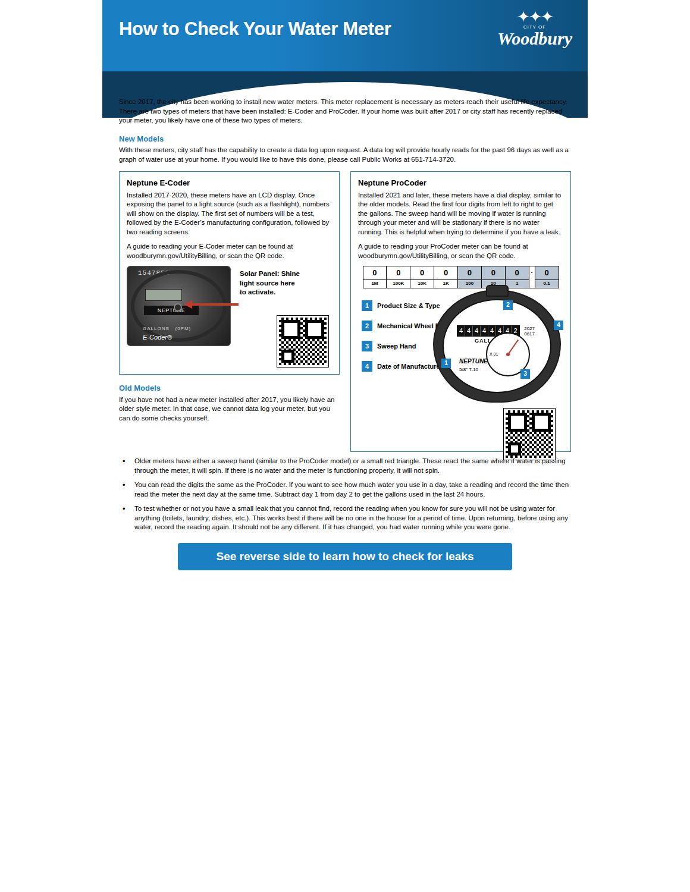How to Check Your Water Meter
✦✦✦
CITY OF
Woodbury
Since 2017, the city has been working to install new water meters. This meter replacement is necessary as meters reach their useful life expectancy. There are two types of meters that have been installed: E-Coder and ProCoder. If your home was built after 2017 or city staff has recently replaced your meter, you likely have one of these two types of meters.
New Models
With these meters, city staff has the capability to create a data log upon request. A data log will provide hourly reads for the past 96 days as well as a graph of water use at your home. If you would like to have this done, please call Public Works at 651-714-3720.
Neptune E-Coder
Installed 2017-2020, these meters have an LCD display. Once exposing the panel to a light source (such as a flashlight), numbers will show on the display. The first set of numbers will be a test, followed by the E-Coder’s manufacturing configuration, followed by two reading screens.
A guide to reading your E-Coder meter can be found at woodburymn.gov/UtilityBilling, or scan the QR code.
1547851
NEPTUNE
GALLONS (0PM)
E-Coder®
Solar Panel: Shine
light source here
to activate.
Old Models
If you have not had a new meter installed after 2017, you likely have an older style meter. In that case, we cannot data log your meter, but you can do some checks yourself.
Neptune ProCoder
Installed 2021 and later, these meters have a dial display, similar to the older models. Read the first four digits from left to right to get the gallons. The sweep hand will be moving if water is running through your meter and will be stationary if there is no water running. This is helpful when trying to determine if you have a leak.
A guide to reading your ProCoder meter can be found at woodburymn.gov/UtilityBilling, or scan the QR code.
01M
0100K
010K
01K
0100
010
01
.
00.1
1
Product Size & Type
2
Mechanical Wheel Bank
3
Sweep Hand
4
Date of Manufacture
44444442
GALLONS
NEPTUNE
5/8" T-10
2027
0617
X 01
1
2
3
4
Older meters have either a sweep hand (similar to the ProCoder model) or a small red triangle. These react the same where if water is passing through the meter, it will spin. If there is no water and the meter is functioning properly, it will not spin.
You can read the digits the same as the ProCoder. If you want to see how much water you use in a day, take a reading and record the time then read the meter the next day at the same time. Subtract day 1 from day 2 to get the gallons used in the last 24 hours.
To test whether or not you have a small leak that you cannot find, record the reading when you know for sure you will not be using water for anything (toilets, laundry, dishes, etc.). This works best if there will be no one in the house for a period of time. Upon returning, before using any water, record the reading again. It should not be any different. If it has changed, you had water running while you were gone.
See reverse side to learn how to check for leaks